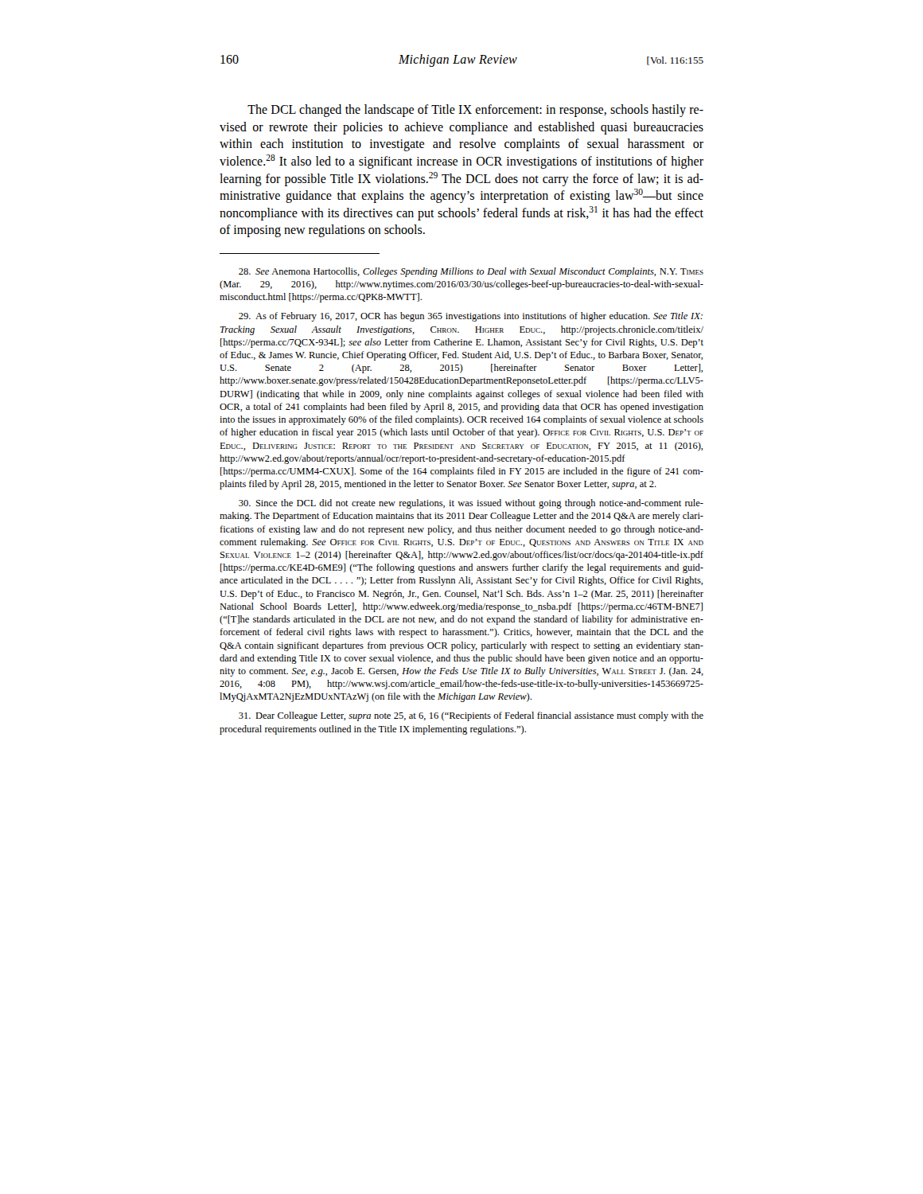160
Michigan Law Review
[Vol. 116:155
The DCL changed the landscape of Title IX enforcement: in response, schools hastily revised or rewrote their policies to achieve compliance and established quasi bureaucracies within each institution to investigate and resolve complaints of sexual harassment or violence.28 It also led to a significant increase in OCR investigations of institutions of higher learning for possible Title IX violations.29 The DCL does not carry the force of law; it is administrative guidance that explains the agency’s interpretation of existing law30—but since noncompliance with its directives can put schools’ federal funds at risk,31 it has had the effect of imposing new regulations on schools.
28. See Anemona Hartocollis, Colleges Spending Millions to Deal with Sexual Misconduct Complaints, N.Y. Times (Mar. 29, 2016), http://www.nytimes.com/2016/03/30/us/colleges-beef-up-bureaucracies-to-deal-with-sexual-misconduct.html [https://perma.cc/QPK8-MWTT].
29. As of February 16, 2017, OCR has begun 365 investigations into institutions of higher education. See Title IX: Tracking Sexual Assault Investigations, Chron. Higher Educ., http://projects.chronicle.com/titleix/ [https://perma.cc/7QCX-934L]; see also Letter from Catherine E. Lhamon, Assistant Sec’y for Civil Rights, U.S. Dep’t of Educ., & James W. Runcie, Chief Operating Officer, Fed. Student Aid, U.S. Dep’t of Educ., to Barbara Boxer, Senator, U.S. Senate 2 (Apr. 28, 2015) [hereinafter Senator Boxer Letter], http://www.boxer.senate.gov/press/related/150428EducationDepartmentReponsetoLetter.pdf [https://perma.cc/LLV5-DURW] (indicating that while in 2009, only nine complaints against colleges of sexual violence had been filed with OCR, a total of 241 complaints had been filed by April 8, 2015, and providing data that OCR has opened investigation into the issues in approximately 60% of the filed complaints). OCR received 164 complaints of sexual violence at schools of higher education in fiscal year 2015 (which lasts until October of that year). Office for Civil Rights, U.S. Dep’t of Educ., Delivering Justice: Report to the President and Secretary of Education, FY 2015, at 11 (2016), http://www2.ed.gov/about/reports/annual/ocr/report-to-president-and-secretary-of-education-2015.pdf [https://perma.cc/UMM4-CXUX]. Some of the 164 complaints filed in FY 2015 are included in the figure of 241 complaints filed by April 28, 2015, mentioned in the letter to Senator Boxer. See Senator Boxer Letter, supra, at 2.
30. Since the DCL did not create new regulations, it was issued without going through notice-and-comment rulemaking. The Department of Education maintains that its 2011 Dear Colleague Letter and the 2014 Q&A are merely clarifications of existing law and do not represent new policy, and thus neither document needed to go through notice-and-comment rulemaking. See Office for Civil Rights, U.S. Dep’t of Educ., Questions and Answers on Title IX and Sexual Violence 1–2 (2014) [hereinafter Q&A], http://www2.ed.gov/about/offices/list/ocr/docs/qa-201404-title-ix.pdf [https://perma.cc/KE4D-6ME9] (“The following questions and answers further clarify the legal requirements and guidance articulated in the DCL . . . . ”); Letter from Russlynn Ali, Assistant Sec’y for Civil Rights, Office for Civil Rights, U.S. Dep’t of Educ., to Francisco M. Negrón, Jr., Gen. Counsel, Nat’l Sch. Bds. Ass’n 1–2 (Mar. 25, 2011) [hereinafter National School Boards Letter], http://www.edweek.org/media/response_to_nsba.pdf [https://perma.cc/46TM-BNE7] (“[T]he standards articulated in the DCL are not new, and do not expand the standard of liability for administrative enforcement of federal civil rights laws with respect to harassment.”). Critics, however, maintain that the DCL and the Q&A contain significant departures from previous OCR policy, particularly with respect to setting an evidentiary standard and extending Title IX to cover sexual violence, and thus the public should have been given notice and an opportunity to comment. See, e.g., Jacob E. Gersen, How the Feds Use Title IX to Bully Universities, Wall Street J. (Jan. 24, 2016, 4:08 PM), http://www.wsj.com/article_email/how-the-feds-use-title-ix-to-bully-universities-1453669725-lMyQjAxMTA2NjEzMDUxNTAzWj (on file with the Michigan Law Review).
31. Dear Colleague Letter, supra note 25, at 6, 16 (“Recipients of Federal financial assistance must comply with the procedural requirements outlined in the Title IX implementing regulations.”).